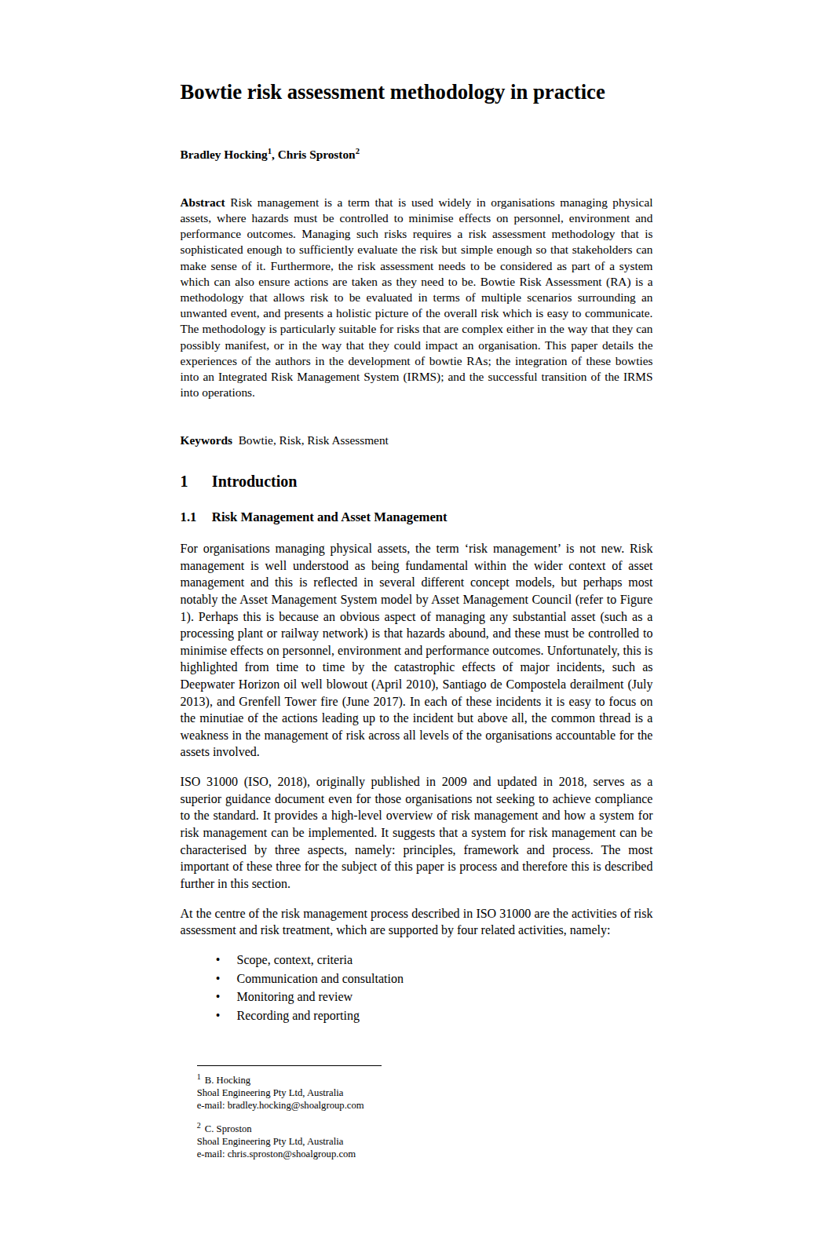Bowtie risk assessment methodology in practice
Bradley Hocking1, Chris Sproston2
Abstract Risk management is a term that is used widely in organisations managing physical assets, where hazards must be controlled to minimise effects on personnel, environment and performance outcomes. Managing such risks requires a risk assessment methodology that is sophisticated enough to sufficiently evaluate the risk but simple enough so that stakeholders can make sense of it. Furthermore, the risk assessment needs to be considered as part of a system which can also ensure actions are taken as they need to be. Bowtie Risk Assessment (RA) is a methodology that allows risk to be evaluated in terms of multiple scenarios surrounding an unwanted event, and presents a holistic picture of the overall risk which is easy to communicate. The methodology is particularly suitable for risks that are complex either in the way that they can possibly manifest, or in the way that they could impact an organisation. This paper details the experiences of the authors in the development of bowtie RAs; the integration of these bowties into an Integrated Risk Management System (IRMS); and the successful transition of the IRMS into operations.
Keywords Bowtie, Risk, Risk Assessment
1 Introduction
1.1 Risk Management and Asset Management
For organisations managing physical assets, the term ‘risk management’ is not new. Risk management is well understood as being fundamental within the wider context of asset management and this is reflected in several different concept models, but perhaps most notably the Asset Management System model by Asset Management Council (refer to Figure 1). Perhaps this is because an obvious aspect of managing any substantial asset (such as a processing plant or railway network) is that hazards abound, and these must be controlled to minimise effects on personnel, environment and performance outcomes. Unfortunately, this is highlighted from time to time by the catastrophic effects of major incidents, such as Deepwater Horizon oil well blowout (April 2010), Santiago de Compostela derailment (July 2013), and Grenfell Tower fire (June 2017). In each of these incidents it is easy to focus on the minutiae of the actions leading up to the incident but above all, the common thread is a weakness in the management of risk across all levels of the organisations accountable for the assets involved.
ISO 31000 (ISO, 2018), originally published in 2009 and updated in 2018, serves as a superior guidance document even for those organisations not seeking to achieve compliance to the standard. It provides a high-level overview of risk management and how a system for risk management can be implemented. It suggests that a system for risk management can be characterised by three aspects, namely: principles, framework and process. The most important of these three for the subject of this paper is process and therefore this is described further in this section.
At the centre of the risk management process described in ISO 31000 are the activities of risk assessment and risk treatment, which are supported by four related activities, namely:
Scope, context, criteria
Communication and consultation
Monitoring and review
Recording and reporting
1 B. Hocking
Shoal Engineering Pty Ltd, Australia
e-mail: bradley.hocking@shoalgroup.com
2 C. Sproston
Shoal Engineering Pty Ltd, Australia
e-mail: chris.sproston@shoalgroup.com